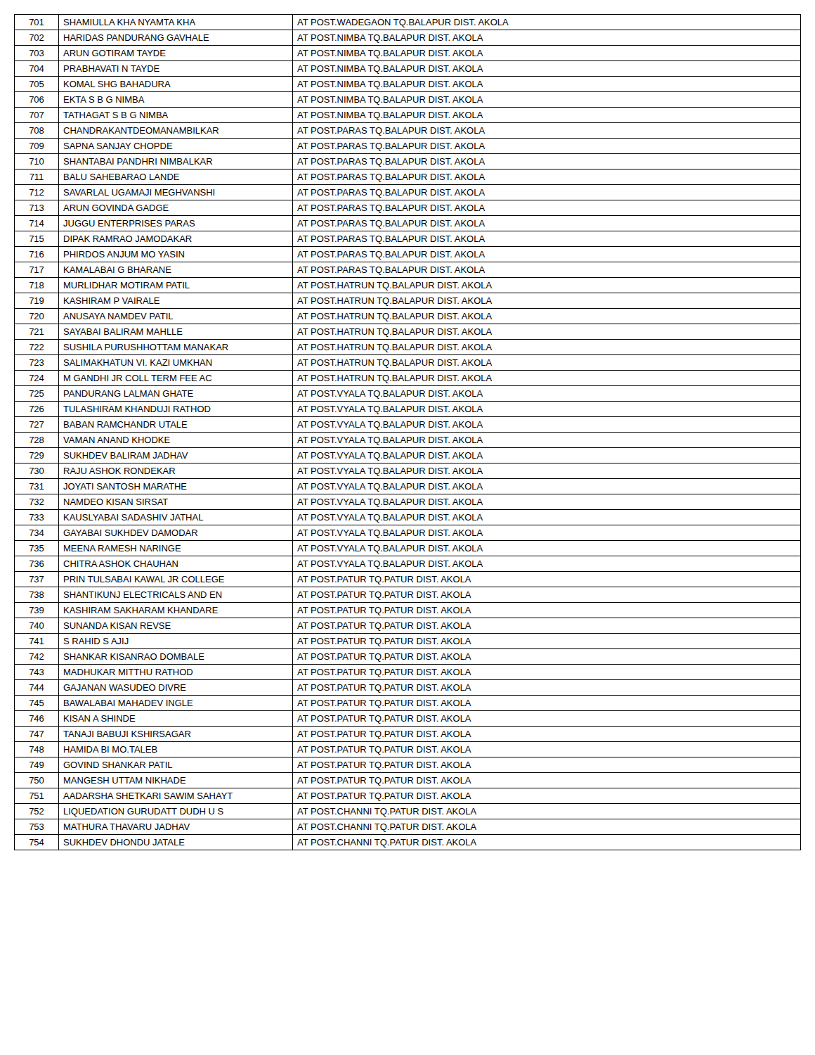| 701 | SHAMIULLA KHA NYAMTA KHA | AT POST.WADEGAON TQ.BALAPUR DIST. AKOLA |
| 702 | HARIDAS PANDURANG GAVHALE | AT POST.NIMBA TQ.BALAPUR DIST. AKOLA |
| 703 | ARUN GOTIRAM TAYDE | AT POST.NIMBA TQ.BALAPUR DIST. AKOLA |
| 704 | PRABHAVATI N TAYDE | AT POST.NIMBA TQ.BALAPUR DIST. AKOLA |
| 705 | KOMAL SHG BAHADURA | AT POST.NIMBA TQ.BALAPUR DIST. AKOLA |
| 706 | EKTA S B G NIMBA | AT POST.NIMBA TQ.BALAPUR DIST. AKOLA |
| 707 | TATHAGAT S B G NIMBA | AT POST.NIMBA TQ.BALAPUR DIST. AKOLA |
| 708 | CHANDRAKANTDEOMANAMBILKAR | AT POST.PARAS TQ.BALAPUR DIST. AKOLA |
| 709 | SAPNA SANJAY CHOPDE | AT POST.PARAS TQ.BALAPUR DIST. AKOLA |
| 710 | SHANTABAI PANDHRI NIMBALKAR | AT POST.PARAS TQ.BALAPUR DIST. AKOLA |
| 711 | BALU SAHEBARAO LANDE | AT POST.PARAS TQ.BALAPUR DIST. AKOLA |
| 712 | SAVARLAL UGAMAJI MEGHVANSHI | AT POST.PARAS TQ.BALAPUR DIST. AKOLA |
| 713 | ARUN GOVINDA GADGE | AT POST.PARAS TQ.BALAPUR DIST. AKOLA |
| 714 | JUGGU ENTERPRISES PARAS | AT POST.PARAS TQ.BALAPUR DIST. AKOLA |
| 715 | DIPAK RAMRAO JAMODAKAR | AT POST.PARAS TQ.BALAPUR DIST. AKOLA |
| 716 | PHIRDOS ANJUM MO YASIN | AT POST.PARAS TQ.BALAPUR DIST. AKOLA |
| 717 | KAMALABAI G BHARANE | AT POST.PARAS TQ.BALAPUR DIST. AKOLA |
| 718 | MURLIDHAR MOTIRAM PATIL | AT POST.HATRUN TQ.BALAPUR DIST. AKOLA |
| 719 | KASHIRAM P VAIRALE | AT POST.HATRUN TQ.BALAPUR DIST. AKOLA |
| 720 | ANUSAYA NAMDEV PATIL | AT POST.HATRUN TQ.BALAPUR DIST. AKOLA |
| 721 | SAYABAI BALIRAM MAHLLE | AT POST.HATRUN TQ.BALAPUR DIST. AKOLA |
| 722 | SUSHILA PURUSHHOTTAM MANAKAR | AT POST.HATRUN TQ.BALAPUR DIST. AKOLA |
| 723 | SALIMAKHATUN VI. KAZI UMKHAN | AT POST.HATRUN TQ.BALAPUR DIST. AKOLA |
| 724 | M GANDHI JR COLL TERM FEE AC | AT POST.HATRUN TQ.BALAPUR DIST. AKOLA |
| 725 | PANDURANG LALMAN GHATE | AT POST.VYALA TQ.BALAPUR DIST. AKOLA |
| 726 | TULASHIRAM KHANDUJI RATHOD | AT POST.VYALA TQ.BALAPUR DIST. AKOLA |
| 727 | BABAN RAMCHANDR UTALE | AT POST.VYALA TQ.BALAPUR DIST. AKOLA |
| 728 | VAMAN ANAND KHODKE | AT POST.VYALA TQ.BALAPUR DIST. AKOLA |
| 729 | SUKHDEV BALIRAM JADHAV | AT POST.VYALA TQ.BALAPUR DIST. AKOLA |
| 730 | RAJU ASHOK RONDEKAR | AT POST.VYALA TQ.BALAPUR DIST. AKOLA |
| 731 | JOYATI SANTOSH MARATHE | AT POST.VYALA TQ.BALAPUR DIST. AKOLA |
| 732 | NAMDEO KISAN SIRSAT | AT POST.VYALA TQ.BALAPUR DIST. AKOLA |
| 733 | KAUSLYABAI SADASHIV JATHAL | AT POST.VYALA TQ.BALAPUR DIST. AKOLA |
| 734 | GAYABAI SUKHDEV DAMODAR | AT POST.VYALA TQ.BALAPUR DIST. AKOLA |
| 735 | MEENA RAMESH NARINGE | AT POST.VYALA TQ.BALAPUR DIST. AKOLA |
| 736 | CHITRA ASHOK CHAUHAN | AT POST.VYALA TQ.BALAPUR DIST. AKOLA |
| 737 | PRIN TULSABAI KAWAL JR COLLEGE | AT POST.PATUR TQ.PATUR DIST. AKOLA |
| 738 | SHANTIKUNJ ELECTRICALS AND EN | AT POST.PATUR TQ.PATUR DIST. AKOLA |
| 739 | KASHIRAM SAKHARAM KHANDARE | AT POST.PATUR TQ.PATUR DIST. AKOLA |
| 740 | SUNANDA KISAN REVSE | AT POST.PATUR TQ.PATUR DIST. AKOLA |
| 741 | S RAHID S AJIJ | AT POST.PATUR TQ.PATUR DIST. AKOLA |
| 742 | SHANKAR KISANRAO DOMBALE | AT POST.PATUR TQ.PATUR DIST. AKOLA |
| 743 | MADHUKAR MITTHU RATHOD | AT POST.PATUR TQ.PATUR DIST. AKOLA |
| 744 | GAJANAN WASUDEO DIVRE | AT POST.PATUR TQ.PATUR DIST. AKOLA |
| 745 | BAWALABAI MAHADEV INGLE | AT POST.PATUR TQ.PATUR DIST. AKOLA |
| 746 | KISAN A SHINDE | AT POST.PATUR TQ.PATUR DIST. AKOLA |
| 747 | TANAJI BABUJI KSHIRSAGAR | AT POST.PATUR TQ.PATUR DIST. AKOLA |
| 748 | HAMIDA BI MO.TALEB | AT POST.PATUR TQ.PATUR DIST. AKOLA |
| 749 | GOVIND SHANKAR PATIL | AT POST.PATUR TQ.PATUR DIST. AKOLA |
| 750 | MANGESH UTTAM NIKHADE | AT POST.PATUR TQ.PATUR DIST. AKOLA |
| 751 | AADARSHA SHETKARI SAWIM SAHAYT | AT POST.PATUR TQ.PATUR DIST. AKOLA |
| 752 | LIQUEDATION GURUDATT DUDH U S | AT POST.CHANNI TQ.PATUR DIST. AKOLA |
| 753 | MATHURA THAVARU JADHAV | AT POST.CHANNI TQ.PATUR DIST. AKOLA |
| 754 | SUKHDEV DHONDU JATALE | AT POST.CHANNI TQ.PATUR DIST. AKOLA |